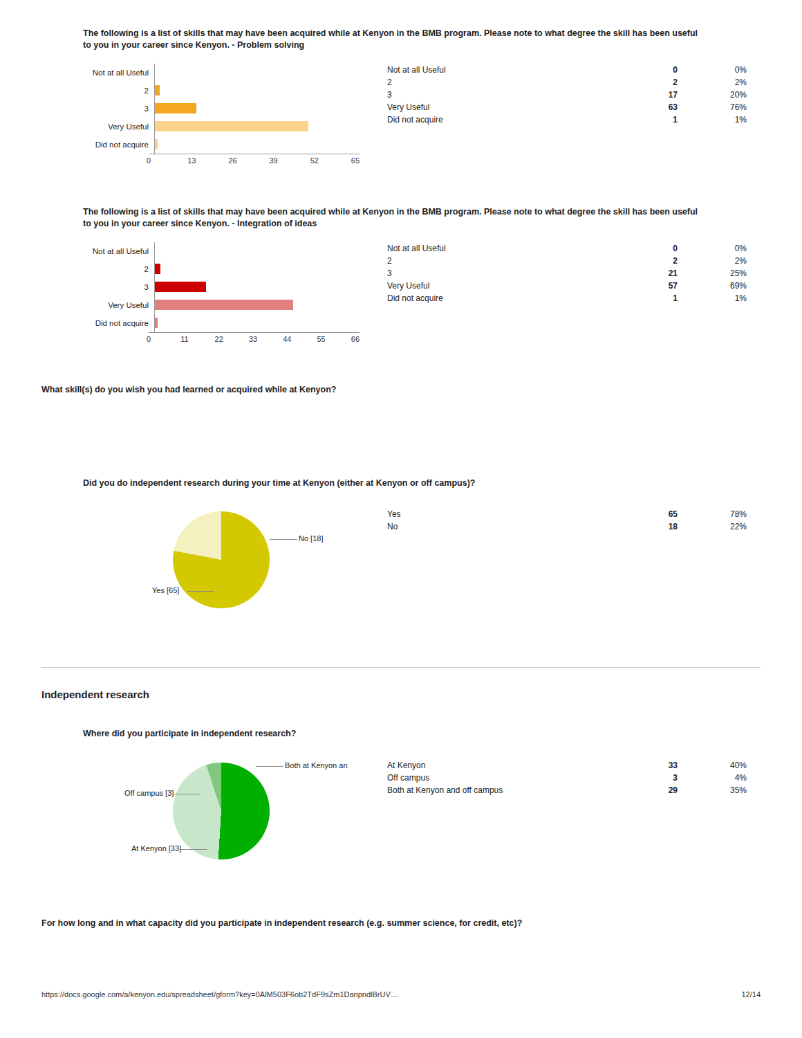The following is a list of skills that may have been acquired while at Kenyon in the BMB program. Please note to what degree the skill has been useful to you in your career since Kenyon. - Problem solving
Not at all Useful
2
3
Very Useful
Did not acquire
01326395265
| Not at all Useful | 0 | 0% |
| 2 | 2 | 2% |
| 3 | 17 | 20% |
| Very Useful | 63 | 76% |
| Did not acquire | 1 | 1% |
The following is a list of skills that may have been acquired while at Kenyon in the BMB program. Please note to what degree the skill has been useful to you in your career since Kenyon. - Integration of ideas
Not at all Useful
2
3
Very Useful
Did not acquire
0112233445566
| Not at all Useful | 0 | 0% |
| 2 | 2 | 2% |
| 3 | 21 | 25% |
| Very Useful | 57 | 69% |
| Did not acquire | 1 | 1% |
What skill(s) do you wish you had learned or acquired while at Kenyon?
Did you do independent research during your time at Kenyon (either at Kenyon or off campus)?
No [18]
Yes [65]
| Yes | 65 | 78% |
| No | 18 | 22% |
Independent research
Where did you participate in independent research?
Both at Kenyon an
Off campus [3]
At Kenyon [33]
| At Kenyon | 33 | 40% |
| Off campus | 3 | 4% |
| Both at Kenyon and off campus | 29 | 35% |
For how long and in what capacity did you participate in independent research (e.g. summer science, for credit, etc)?
https://docs.google.com/a/kenyon.edu/spreadsheet/gform?key=0AlM503F6ob2TdF9sZm1DanpndlBrUV… 12/14